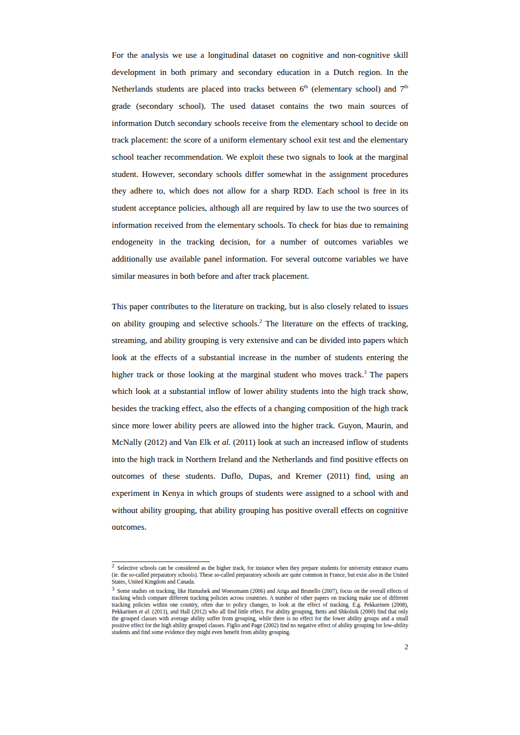For the analysis we use a longitudinal dataset on cognitive and non-cognitive skill development in both primary and secondary education in a Dutch region. In the Netherlands students are placed into tracks between 6th (elementary school) and 7th grade (secondary school). The used dataset contains the two main sources of information Dutch secondary schools receive from the elementary school to decide on track placement: the score of a uniform elementary school exit test and the elementary school teacher recommendation. We exploit these two signals to look at the marginal student. However, secondary schools differ somewhat in the assignment procedures they adhere to, which does not allow for a sharp RDD. Each school is free in its student acceptance policies, although all are required by law to use the two sources of information received from the elementary schools. To check for bias due to remaining endogeneity in the tracking decision, for a number of outcomes variables we additionally use available panel information. For several outcome variables we have similar measures in both before and after track placement.
This paper contributes to the literature on tracking, but is also closely related to issues on ability grouping and selective schools.2 The literature on the effects of tracking, streaming, and ability grouping is very extensive and can be divided into papers which look at the effects of a substantial increase in the number of students entering the higher track or those looking at the marginal student who moves track.3 The papers which look at a substantial inflow of lower ability students into the high track show, besides the tracking effect, also the effects of a changing composition of the high track since more lower ability peers are allowed into the higher track. Guyon, Maurin, and McNally (2012) and Van Elk et al. (2011) look at such an increased inflow of students into the high track in Northern Ireland and the Netherlands and find positive effects on outcomes of these students. Duflo, Dupas, and Kremer (2011) find, using an experiment in Kenya in which groups of students were assigned to a school with and without ability grouping, that ability grouping has positive overall effects on cognitive outcomes.
2 Selective schools can be considered as the higher track, for instance when they prepare students for university entrance exams (ie. the so-called preparatory schools). These so-called preparatory schools are quite common in France, but exist also in the United States, United Kingdom and Canada.
3 Some studies on tracking, like Hanushek and Woessmann (2006) and Ariga and Brunello (2007), focus on the overall effects of tracking which compare different tracking policies across countries. A number of other papers on tracking make use of different tracking policies within one country, often due to policy changes, to look at the effect of tracking. E.g. Pekkarinen (2008), Pekkarinen et al. (2013), and Hall (2012) who all find little effect. For ability grouping, Betts and Shkolnik (2000) find that only the grouped classes with average ability suffer from grouping, while there is no effect for the lower ability groups and a small positive effect for the high ability grouped classes. Figlio and Page (2002) find no negative effect of ability grouping for low-ability students and find some evidence they might even benefit from ability grouping.
2